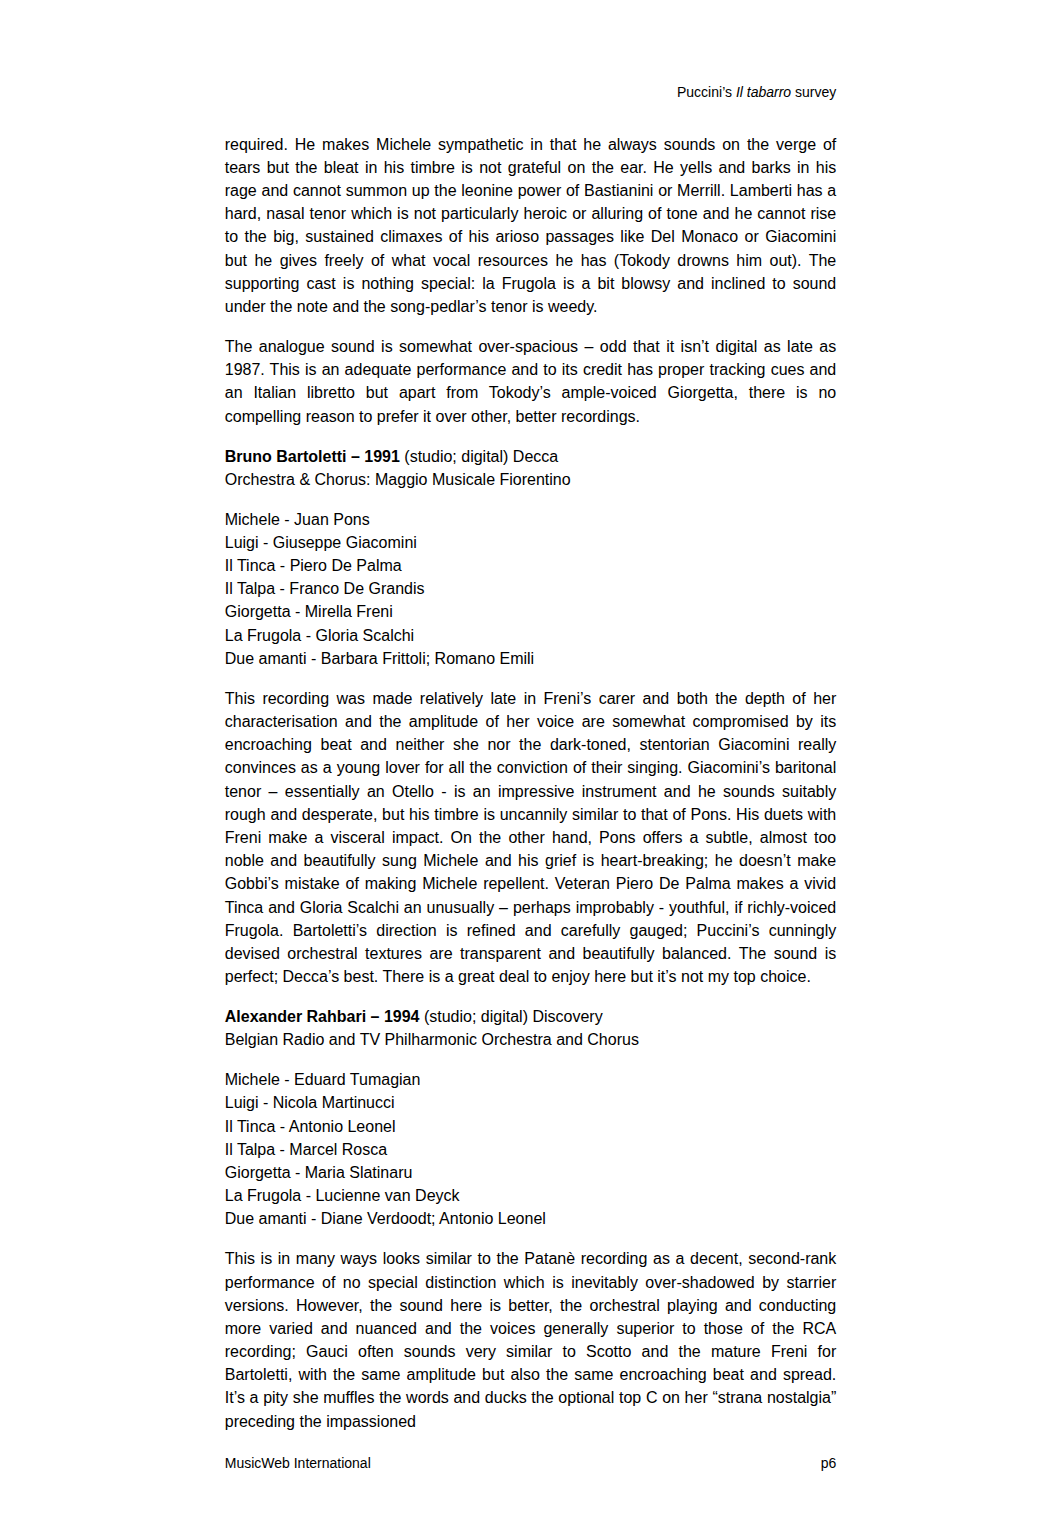Puccini’s Il tabarro survey
required. He makes Michele sympathetic in that he always sounds on the verge of tears but the bleat in his timbre is not grateful on the ear. He yells and barks in his rage and cannot summon up the leonine power of Bastianini or Merrill. Lamberti has a hard, nasal tenor which is not particularly heroic or alluring of tone and he cannot rise to the big, sustained climaxes of his arioso passages like Del Monaco or Giacomini but he gives freely of what vocal resources he has (Tokody drowns him out). The supporting cast is nothing special: la Frugola is a bit blowsy and inclined to sound under the note and the song-pedlar’s tenor is weedy.
The analogue sound is somewhat over-spacious – odd that it isn’t digital as late as 1987. This is an adequate performance and to its credit has proper tracking cues and an Italian libretto but apart from Tokody’s ample-voiced Giorgetta, there is no compelling reason to prefer it over other, better recordings.
Bruno Bartoletti – 1991 (studio; digital) Decca
Orchestra & Chorus: Maggio Musicale Fiorentino
Michele - Juan Pons
Luigi - Giuseppe Giacomini
Il Tinca - Piero De Palma
Il Talpa - Franco De Grandis
Giorgetta - Mirella Freni
La Frugola - Gloria Scalchi
Due amanti - Barbara Frittoli; Romano Emili
This recording was made relatively late in Freni’s carer and both the depth of her characterisation and the amplitude of her voice are somewhat compromised by its encroaching beat and neither she nor the dark-toned, stentorian Giacomini really convinces as a young lover for all the conviction of their singing. Giacomini’s baritonal tenor – essentially an Otello - is an impressive instrument and he sounds suitably rough and desperate, but his timbre is uncannily similar to that of Pons. His duets with Freni make a visceral impact. On the other hand, Pons offers a subtle, almost too noble and beautifully sung Michele and his grief is heart-breaking; he doesn’t make Gobbi’s mistake of making Michele repellent. Veteran Piero De Palma makes a vivid Tinca and Gloria Scalchi an unusually – perhaps improbably - youthful, if richly-voiced Frugola. Bartoletti’s direction is refined and carefully gauged; Puccini’s cunningly devised orchestral textures are transparent and beautifully balanced. The sound is perfect; Decca’s best. There is a great deal to enjoy here but it’s not my top choice.
Alexander Rahbari – 1994 (studio; digital) Discovery
Belgian Radio and TV Philharmonic Orchestra and Chorus
Michele - Eduard Tumagian
Luigi - Nicola Martinucci
Il Tinca - Antonio Leonel
Il Talpa - Marcel Rosca
Giorgetta - Maria Slatinaru
La Frugola - Lucienne van Deyck
Due amanti - Diane Verdoodt; Antonio Leonel
This is in many ways looks similar to the Patanè recording as a decent, second-rank performance of no special distinction which is inevitably over-shadowed by starrier versions. However, the sound here is better, the orchestral playing and conducting more varied and nuanced and the voices generally superior to those of the RCA recording; Gauci often sounds very similar to Scotto and the mature Freni for Bartoletti, with the same amplitude but also the same encroaching beat and spread. It’s a pity she muffles the words and ducks the optional top C on her “strana nostalgia” preceding the impassioned
MusicWeb International p6